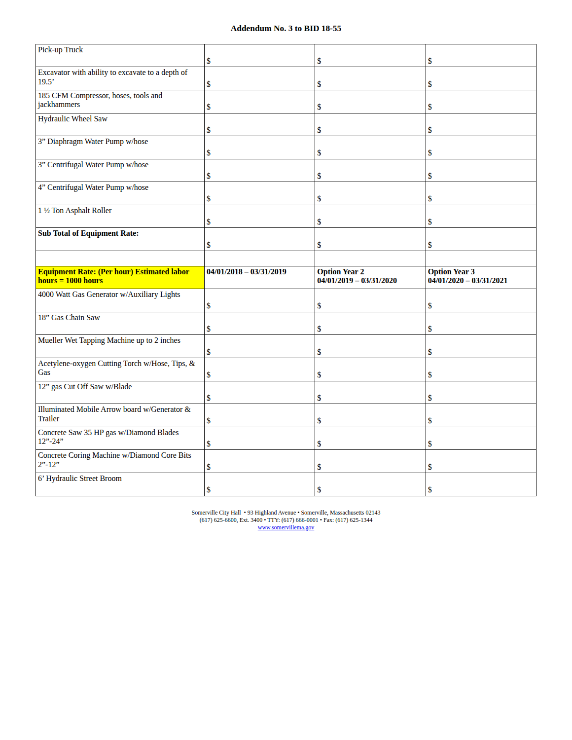Addendum No. 3 to BID 18-55
| Pick-up Truck | $ | $ | $ |
| Excavator with ability to excavate to a depth of 19.5’ | $ | $ | $ |
| 185 CFM Compressor, hoses, tools and jackhammers | $ | $ | $ |
| Hydraulic Wheel Saw | $ | $ | $ |
| 3” Diaphragm Water Pump w/hose | $ | $ | $ |
| 3” Centrifugal Water Pump w/hose | $ | $ | $ |
| 4” Centrifugal Water Pump w/hose | $ | $ | $ |
| 1 ½ Ton Asphalt Roller | $ | $ | $ |
| Sub Total of Equipment Rate: | $ | $ | $ |
| Equipment Rate: (Per hour) Estimated labor hours = 1000 hours | 04/01/2018 – 03/31/2019 | Option Year 2 04/01/2019 – 03/31/2020 | Option Year 3 04/01/2020 – 03/31/2021 |
| 4000 Watt Gas Generator w/Auxiliary Lights | $ | $ | $ |
| 18” Gas Chain Saw | $ | $ | $ |
| Mueller Wet Tapping Machine up to 2 inches | $ | $ | $ |
| Acetylene-oxygen Cutting Torch w/Hose, Tips, & Gas | $ | $ | $ |
| 12” gas Cut Off Saw w/Blade | $ | $ | $ |
| Illuminated Mobile Arrow board w/Generator & Trailer | $ | $ | $ |
| Concrete Saw 35 HP gas w/Diamond Blades 12”-24” | $ | $ | $ |
| Concrete Coring Machine w/Diamond Core Bits 2”-12” | $ | $ | $ |
| 6’ Hydraulic Street Broom | $ | $ | $ |
Somerville City Hall • 93 Highland Avenue • Somerville, Massachusetts 02143
(617) 625-6600, Ext. 3400 • TTY: (617) 666-0001 • Fax: (617) 625-1344
www.somervillema.gov